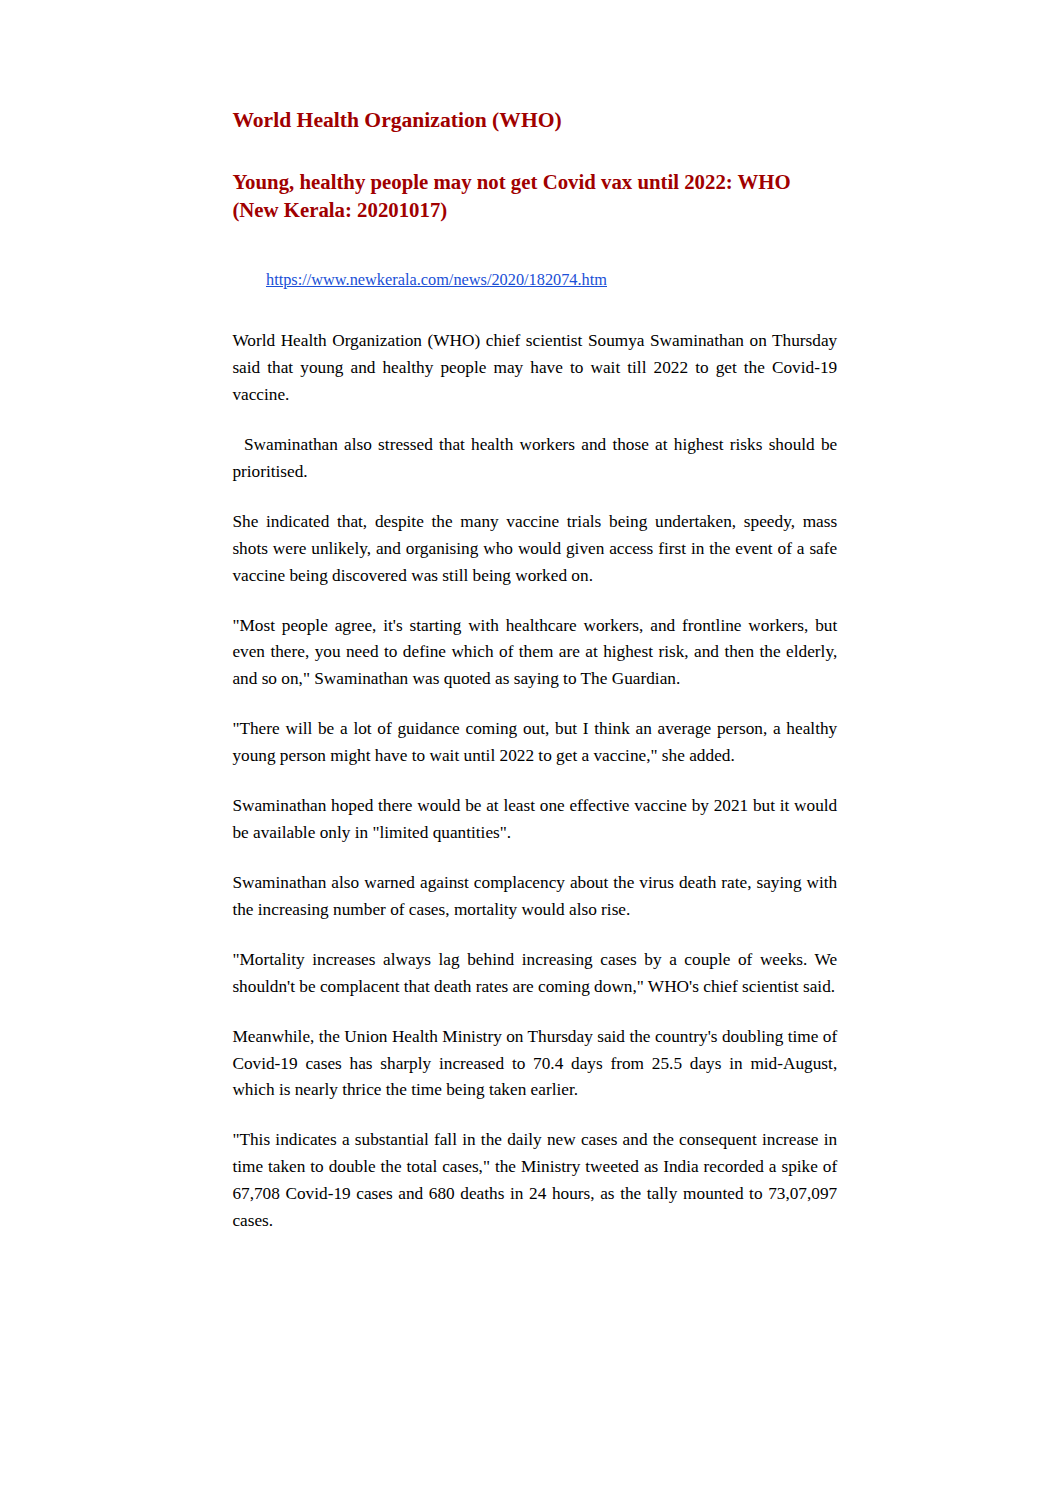World Health Organization (WHO)
Young, healthy people may not get Covid vax until 2022: WHO (New Kerala: 20201017)
https://www.newkerala.com/news/2020/182074.htm
World Health Organization (WHO) chief scientist Soumya Swaminathan on Thursday said that young and healthy people may have to wait till 2022 to get the Covid-19 vaccine.
Swaminathan also stressed that health workers and those at highest risks should be prioritised.
She indicated that, despite the many vaccine trials being undertaken, speedy, mass shots were unlikely, and organising who would given access first in the event of a safe vaccine being discovered was still being worked on.
"Most people agree, it's starting with healthcare workers, and frontline workers, but even there, you need to define which of them are at highest risk, and then the elderly, and so on," Swaminathan was quoted as saying to The Guardian.
"There will be a lot of guidance coming out, but I think an average person, a healthy young person might have to wait until 2022 to get a vaccine," she added.
Swaminathan hoped there would be at least one effective vaccine by 2021 but it would be available only in "limited quantities".
Swaminathan also warned against complacency about the virus death rate, saying with the increasing number of cases, mortality would also rise.
"Mortality increases always lag behind increasing cases by a couple of weeks. We shouldn't be complacent that death rates are coming down," WHO's chief scientist said.
Meanwhile, the Union Health Ministry on Thursday said the country's doubling time of Covid-19 cases has sharply increased to 70.4 days from 25.5 days in mid-August, which is nearly thrice the time being taken earlier.
"This indicates a substantial fall in the daily new cases and the consequent increase in time taken to double the total cases," the Ministry tweeted as India recorded a spike of 67,708 Covid-19 cases and 680 deaths in 24 hours, as the tally mounted to 73,07,097 cases.